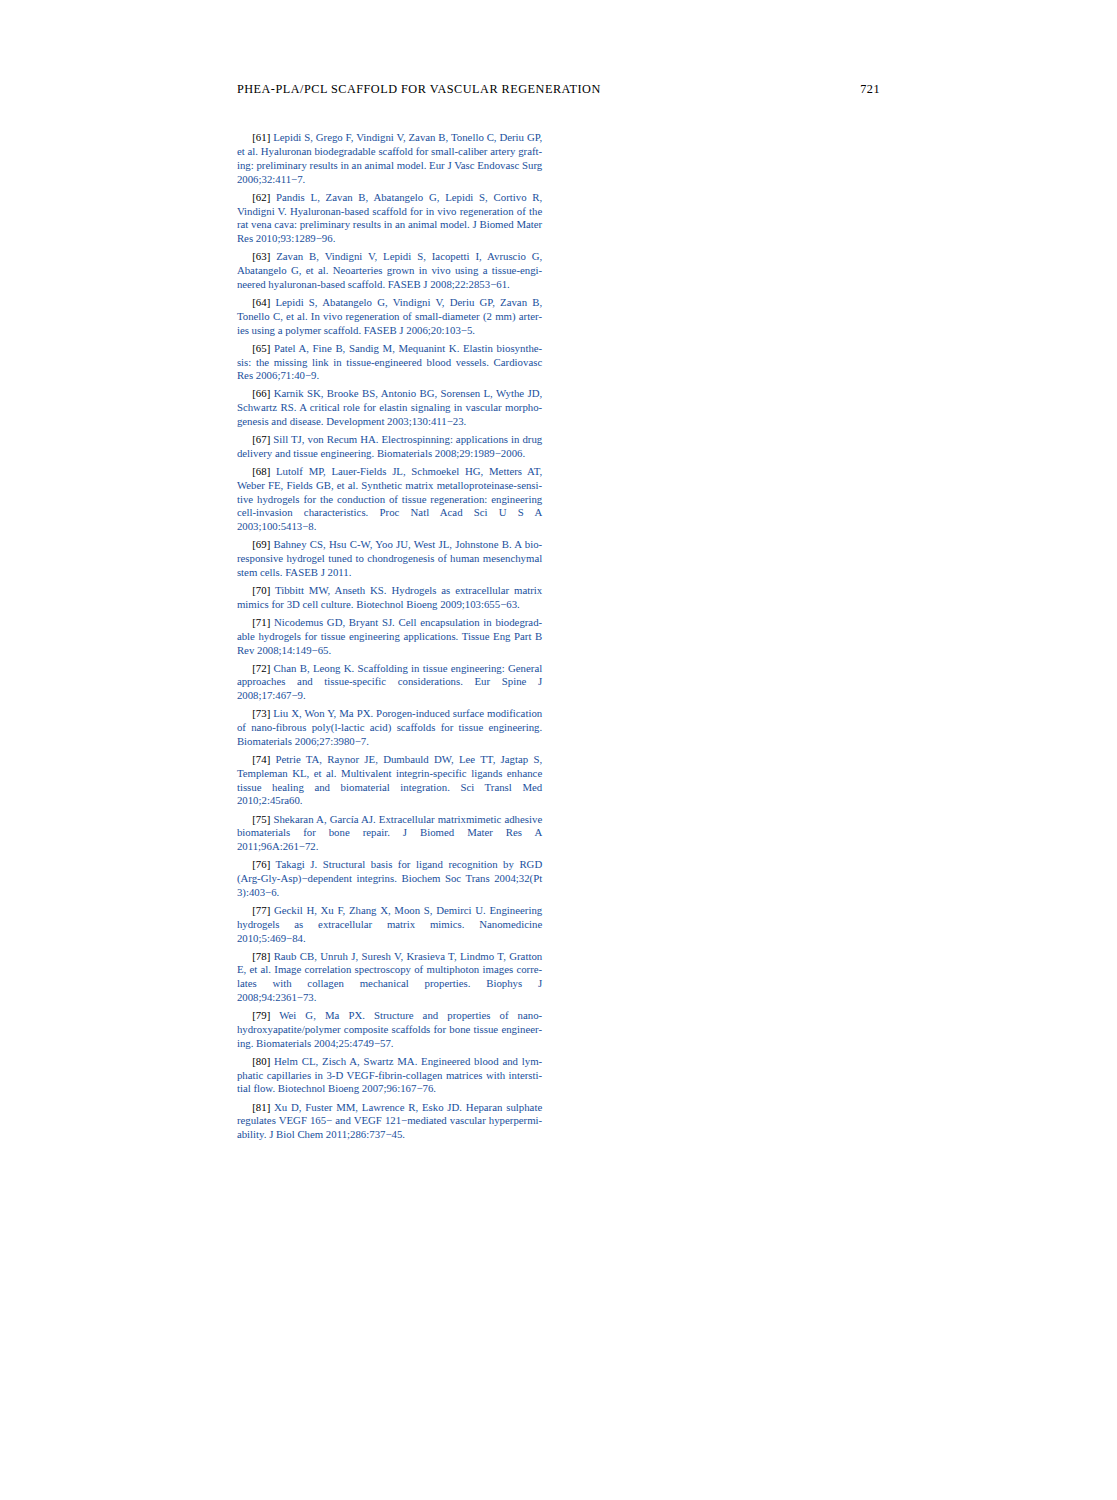PHEA-PLA/PCL scaffold for vascular regeneration 721
[61] Lepidi S, Grego F, Vindigni V, Zavan B, Tonello C, Deriu GP, et al. Hyaluronan biodegradable scaffold for small-caliber artery grafting: preliminary results in an animal model. Eur J Vasc Endovasc Surg 2006;32:411−7.
[62] Pandis L, Zavan B, Abatangelo G, Lepidi S, Cortivo R, Vindigni V. Hyaluronan-based scaffold for in vivo regeneration of the rat vena cava: preliminary results in an animal model. J Biomed Mater Res 2010;93:1289−96.
[63] Zavan B, Vindigni V, Lepidi S, Iacopetti I, Avruscio G, Abatangelo G, et al. Neoarteries grown in vivo using a tissue-engineered hyaluronan-based scaffold. FASEB J 2008;22:2853−61.
[64] Lepidi S, Abatangelo G, Vindigni V, Deriu GP, Zavan B, Tonello C, et al. In vivo regeneration of small-diameter (2 mm) arteries using a polymer scaffold. FASEB J 2006;20:103−5.
[65] Patel A, Fine B, Sandig M, Mequanint K. Elastin biosynthesis: the missing link in tissue-engineered blood vessels. Cardiovasc Res 2006;71:40−9.
[66] Karnik SK, Brooke BS, Antonio BG, Sorensen L, Wythe JD, Schwartz RS. A critical role for elastin signaling in vascular morphogenesis and disease. Development 2003;130:411−23.
[67] Sill TJ, von Recum HA. Electrospinning: applications in drug delivery and tissue engineering. Biomaterials 2008;29:1989−2006.
[68] Lutolf MP, Lauer-Fields JL, Schmoekel HG, Metters AT, Weber FE, Fields GB, et al. Synthetic matrix metalloproteinase-sensitive hydrogels for the conduction of tissue regeneration: engineering cell-invasion characteristics. Proc Natl Acad Sci U S A 2003;100:5413−8.
[69] Bahney CS, Hsu C-W, Yoo JU, West JL, Johnstone B. A bio-responsive hydrogel tuned to chondrogenesis of human mesenchymal stem cells. FASEB J 2011.
[70] Tibbitt MW, Anseth KS. Hydrogels as extracellular matrix mimics for 3D cell culture. Biotechnol Bioeng 2009;103:655−63.
[71] Nicodemus GD, Bryant SJ. Cell encapsulation in biodegradable hydrogels for tissue engineering applications. Tissue Eng Part B Rev 2008;14:149−65.
[72] Chan B, Leong K. Scaffolding in tissue engineering: General approaches and tissue-specific considerations. Eur Spine J 2008;17:467−9.
[73] Liu X, Won Y, Ma PX. Porogen-induced surface modification of nano-fibrous poly(l-lactic acid) scaffolds for tissue engineering. Biomaterials 2006;27:3980−7.
[74] Petrie TA, Raynor JE, Dumbauld DW, Lee TT, Jagtap S, Templeman KL, et al. Multivalent integrin-specific ligands enhance tissue healing and biomaterial integration. Sci Transl Med 2010;2:45ra60.
[75] Shekaran A, García AJ. Extracellular matrixmimetic adhesive biomaterials for bone repair. J Biomed Mater Res A 2011;96A:261−72.
[76] Takagi J. Structural basis for ligand recognition by RGD (Arg-Gly-Asp)−dependent integrins. Biochem Soc Trans 2004;32(Pt 3):403−6.
[77] Geckil H, Xu F, Zhang X, Moon S, Demirci U. Engineering hydrogels as extracellular matrix mimics. Nanomedicine 2010;5:469−84.
[78] Raub CB, Unruh J, Suresh V, Krasieva T, Lindmo T, Gratton E, et al. Image correlation spectroscopy of multiphoton images correlates with collagen mechanical properties. Biophys J 2008;94:2361−73.
[79] Wei G, Ma PX. Structure and properties of nano-hydroxyapatite/polymer composite scaffolds for bone tissue engineering. Biomaterials 2004;25:4749−57.
[80] Helm CL, Zisch A, Swartz MA. Engineered blood and lymphatic capillaries in 3-D VEGF-fibrin-collagen matrices with interstitial flow. Biotechnol Bioeng 2007;96:167−76.
[81] Xu D, Fuster MM, Lawrence R, Esko JD. Heparan sulphate regulates VEGF 165− and VEGF 121−mediated vascular hyperpermiability. J Biol Chem 2011;286:737−45.